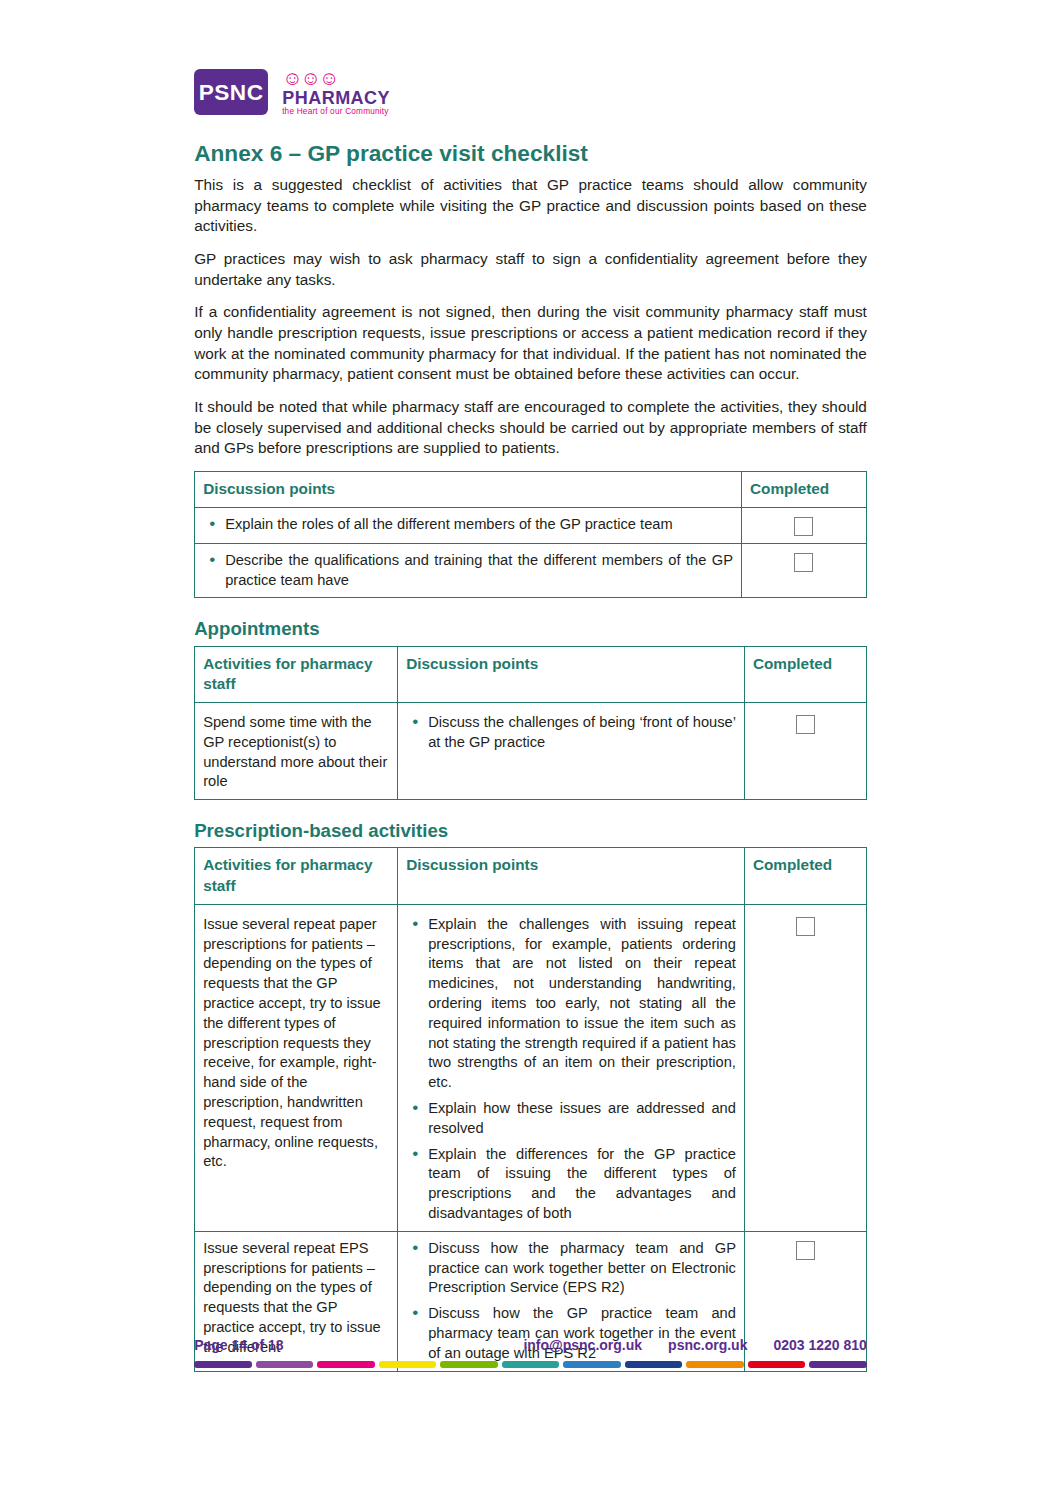PSNC
☺☺☺
PHARMACY
the Heart of our Community
Annex 6 – GP practice visit checklist
This is a suggested checklist of activities that GP practice teams should allow community pharmacy teams to complete while visiting the GP practice and discussion points based on these activities.
GP practices may wish to ask pharmacy staff to sign a confidentiality agreement before they undertake any tasks.
If a confidentiality agreement is not signed, then during the visit community pharmacy staff must only handle prescription requests, issue prescriptions or access a patient medication record if they work at the nominated community pharmacy for that individual. If the patient has not nominated the community pharmacy, patient consent must be obtained before these activities can occur.
It should be noted that while pharmacy staff are encouraged to complete the activities, they should be closely supervised and additional checks should be carried out by appropriate members of staff and GPs before prescriptions are supplied to patients.
| Discussion points | Completed |
| --- | --- |
| Explain the roles of all the different members of the GP practice team | |
| Describe the qualifications and training that the different members of the GP practice team have | |
Appointments
| Activities for pharmacy staff | Discussion points | Completed |
| --- | --- | --- |
| Spend some time with the GP receptionist(s) to understand more about their role | Discuss the challenges of being ‘front of house’ at the GP practice | |
Prescription-based activities
| Activities for pharmacy staff | Discussion points | Completed |
| --- | --- | --- |
| Issue several repeat paper prescriptions for patients – depending on the types of requests that the GP practice accept, try to issue the different types of prescription requests they receive, for example, right-hand side of the prescription, handwritten request, request from pharmacy, online requests, etc. | Explain the challenges with issuing repeat prescriptions, for example, patients ordering items that are not listed on their repeat medicines, not understanding handwriting, ordering items too early, not stating all the required information to issue the item such as not stating the strength required if a patient has two strengths of an item on their prescription, etc. Explain how these issues are addressed and resolved Explain the differences for the GP practice team of issuing the different types of prescriptions and the advantages and disadvantages of both | |
| Issue several repeat EPS prescriptions for patients – depending on the types of requests that the GP practice accept, try to issue the different | Discuss how the pharmacy team and GP practice can work together better on Electronic Prescription Service (EPS R2) Discuss how the GP practice team and pharmacy team can work together in the event of an outage with EPS R2 | |
Page 14 of 18
info@psnc.org.uk psnc.org.uk 0203 1220 810